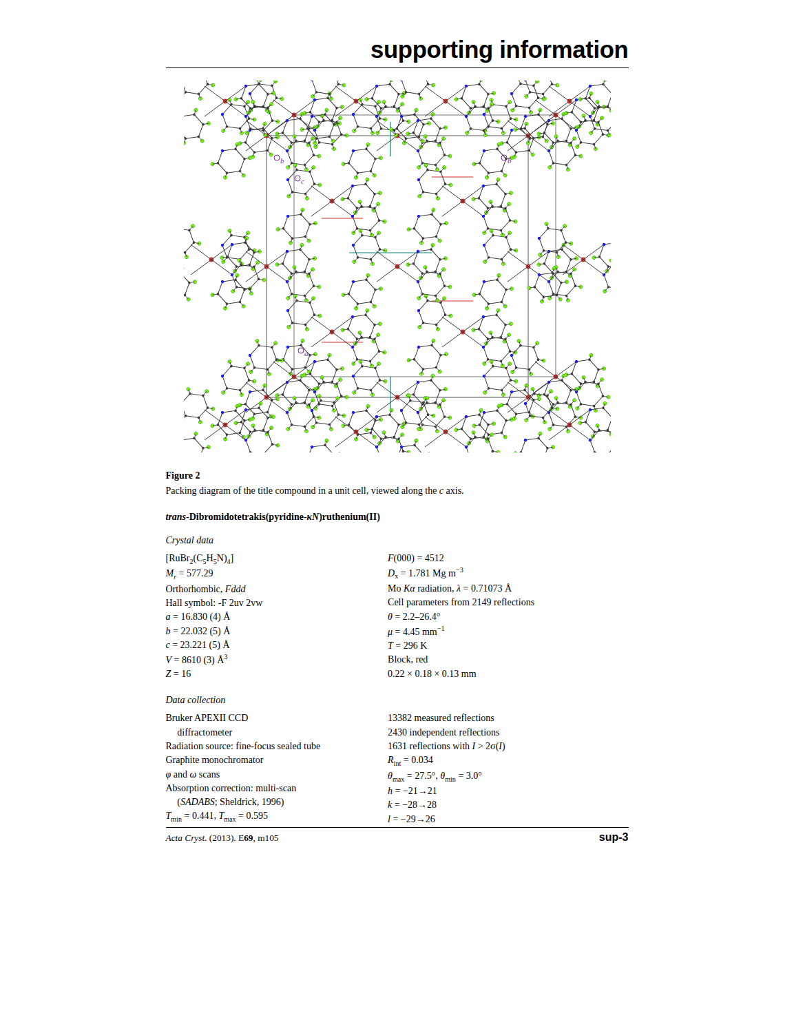supporting information
b c b a
Figure 2
Packing diagram of the title compound in a unit cell, viewed along the c axis.
trans-Dibromidotetrakis(pyridine-κN)ruthenium(II)
Crystal data
[RuBr2(C5H5N)4]
Mr = 577.29
Orthorhombic, Fddd
Hall symbol: -F 2uv 2vw
a = 16.830 (4) Å
b = 22.032 (5) Å
c = 23.221 (5) Å
V = 8610 (3) Å3
Z = 16
F(000) = 4512
Dx = 1.781 Mg m−3
Mo Kα radiation, λ = 0.71073 Å
Cell parameters from 2149 reflections
θ = 2.2–26.4°
μ = 4.45 mm−1
T = 296 K
Block, red
0.22 × 0.18 × 0.13 mm
Data collection
Bruker APEXII CCD
diffractometer Radiation source: fine-focus sealed tube
Graphite monochromator
φ and ω scans
Absorption correction: multi-scan
(SADABS; Sheldrick, 1996) Tmin = 0.441, Tmax = 0.595
13382 measured reflections
2430 independent reflections
1631 reflections with I > 2σ(I)
Rint = 0.034
θmax = 27.5°, θmin = 3.0°
h = −21→21
k = −28→28
l = −29→26
Acta Cryst. (2013). E69, m105
sup-3